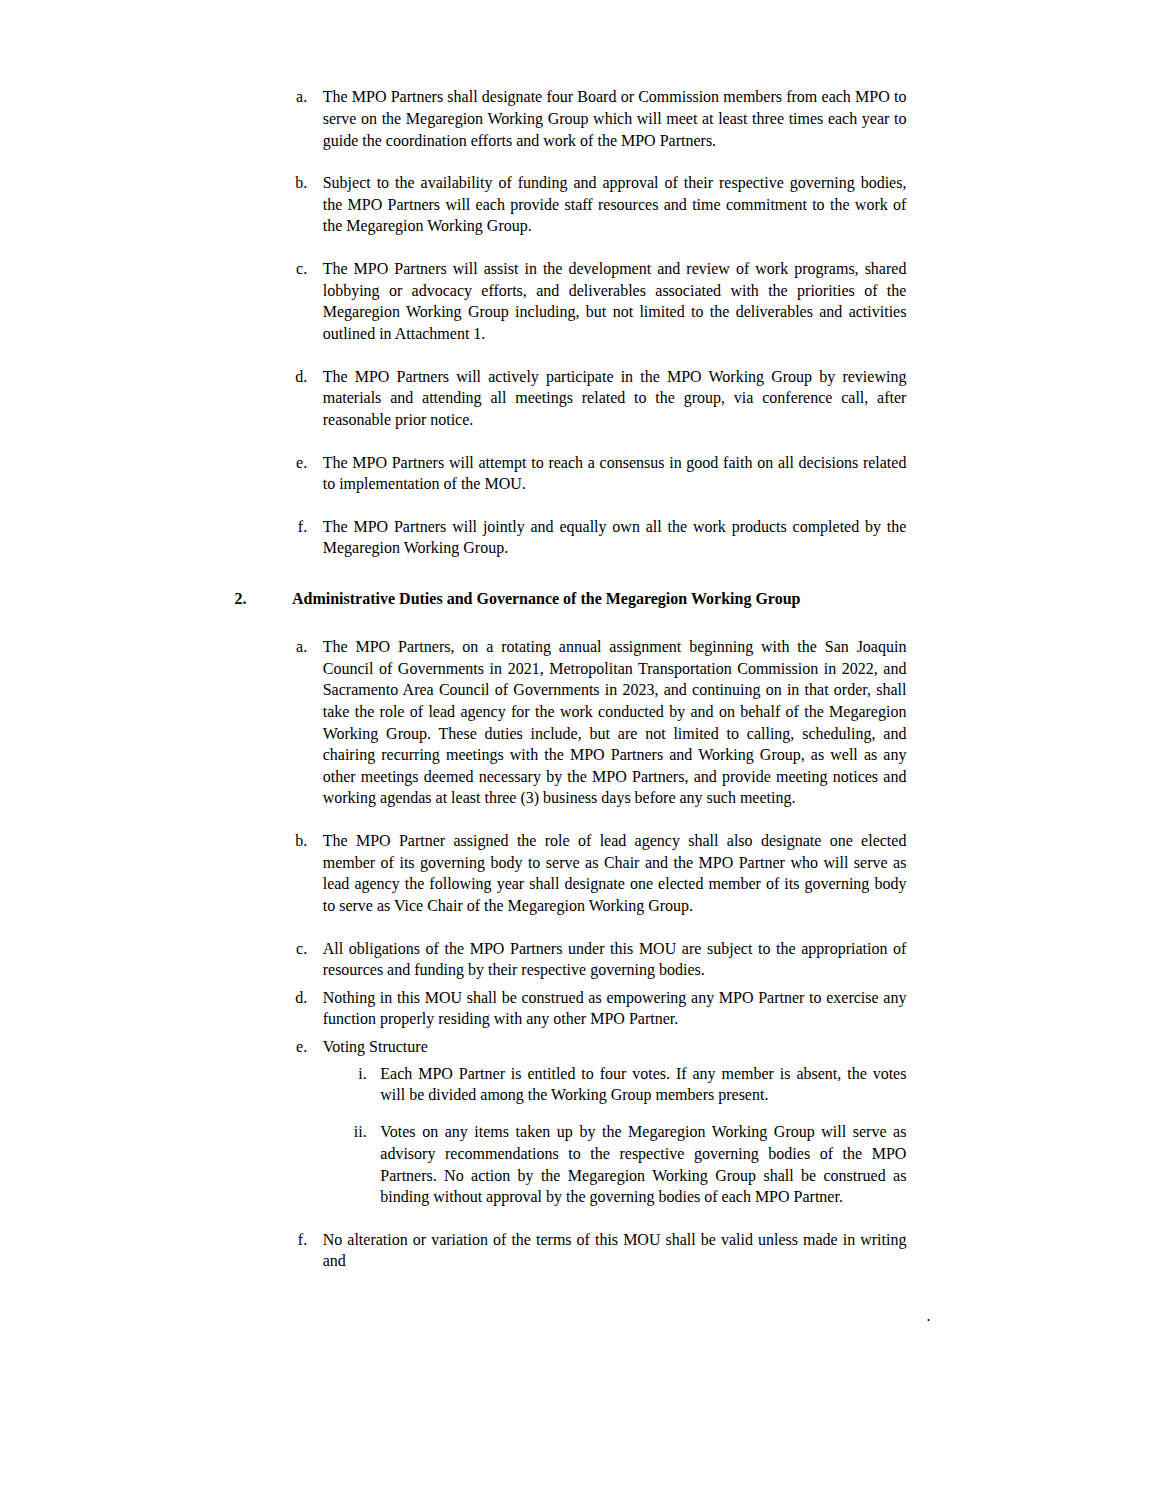The MPO Partners shall designate four Board or Commission members from each MPO to serve on the Megaregion Working Group which will meet at least three times each year to guide the coordination efforts and work of the MPO Partners.
Subject to the availability of funding and approval of their respective governing bodies, the MPO Partners will each provide staff resources and time commitment to the work of the Megaregion Working Group.
The MPO Partners will assist in the development and review of work programs, shared lobbying or advocacy efforts, and deliverables associated with the priorities of the Megaregion Working Group including, but not limited to the deliverables and activities outlined in Attachment 1.
The MPO Partners will actively participate in the MPO Working Group by reviewing materials and attending all meetings related to the group, via conference call, after reasonable prior notice.
The MPO Partners will attempt to reach a consensus in good faith on all decisions related to implementation of the MOU.
The MPO Partners will jointly and equally own all the work products completed by the Megaregion Working Group.
2. Administrative Duties and Governance of the Megaregion Working Group
The MPO Partners, on a rotating annual assignment beginning with the San Joaquin Council of Governments in 2021, Metropolitan Transportation Commission in 2022, and Sacramento Area Council of Governments in 2023, and continuing on in that order, shall take the role of lead agency for the work conducted by and on behalf of the Megaregion Working Group. These duties include, but are not limited to calling, scheduling, and chairing recurring meetings with the MPO Partners and Working Group, as well as any other meetings deemed necessary by the MPO Partners, and provide meeting notices and working agendas at least three (3) business days before any such meeting.
The MPO Partner assigned the role of lead agency shall also designate one elected member of its governing body to serve as Chair and the MPO Partner who will serve as lead agency the following year shall designate one elected member of its governing body to serve as Vice Chair of the Megaregion Working Group.
All obligations of the MPO Partners under this MOU are subject to the appropriation of resources and funding by their respective governing bodies.
Nothing in this MOU shall be construed as empowering any MPO Partner to exercise any function properly residing with any other MPO Partner.
Voting Structure
Each MPO Partner is entitled to four votes. If any member is absent, the votes will be divided among the Working Group members present.
Votes on any items taken up by the Megaregion Working Group will serve as advisory recommendations to the respective governing bodies of the MPO Partners. No action by the Megaregion Working Group shall be construed as binding without approval by the governing bodies of each MPO Partner.
No alteration or variation of the terms of this MOU shall be valid unless made in writing and
.